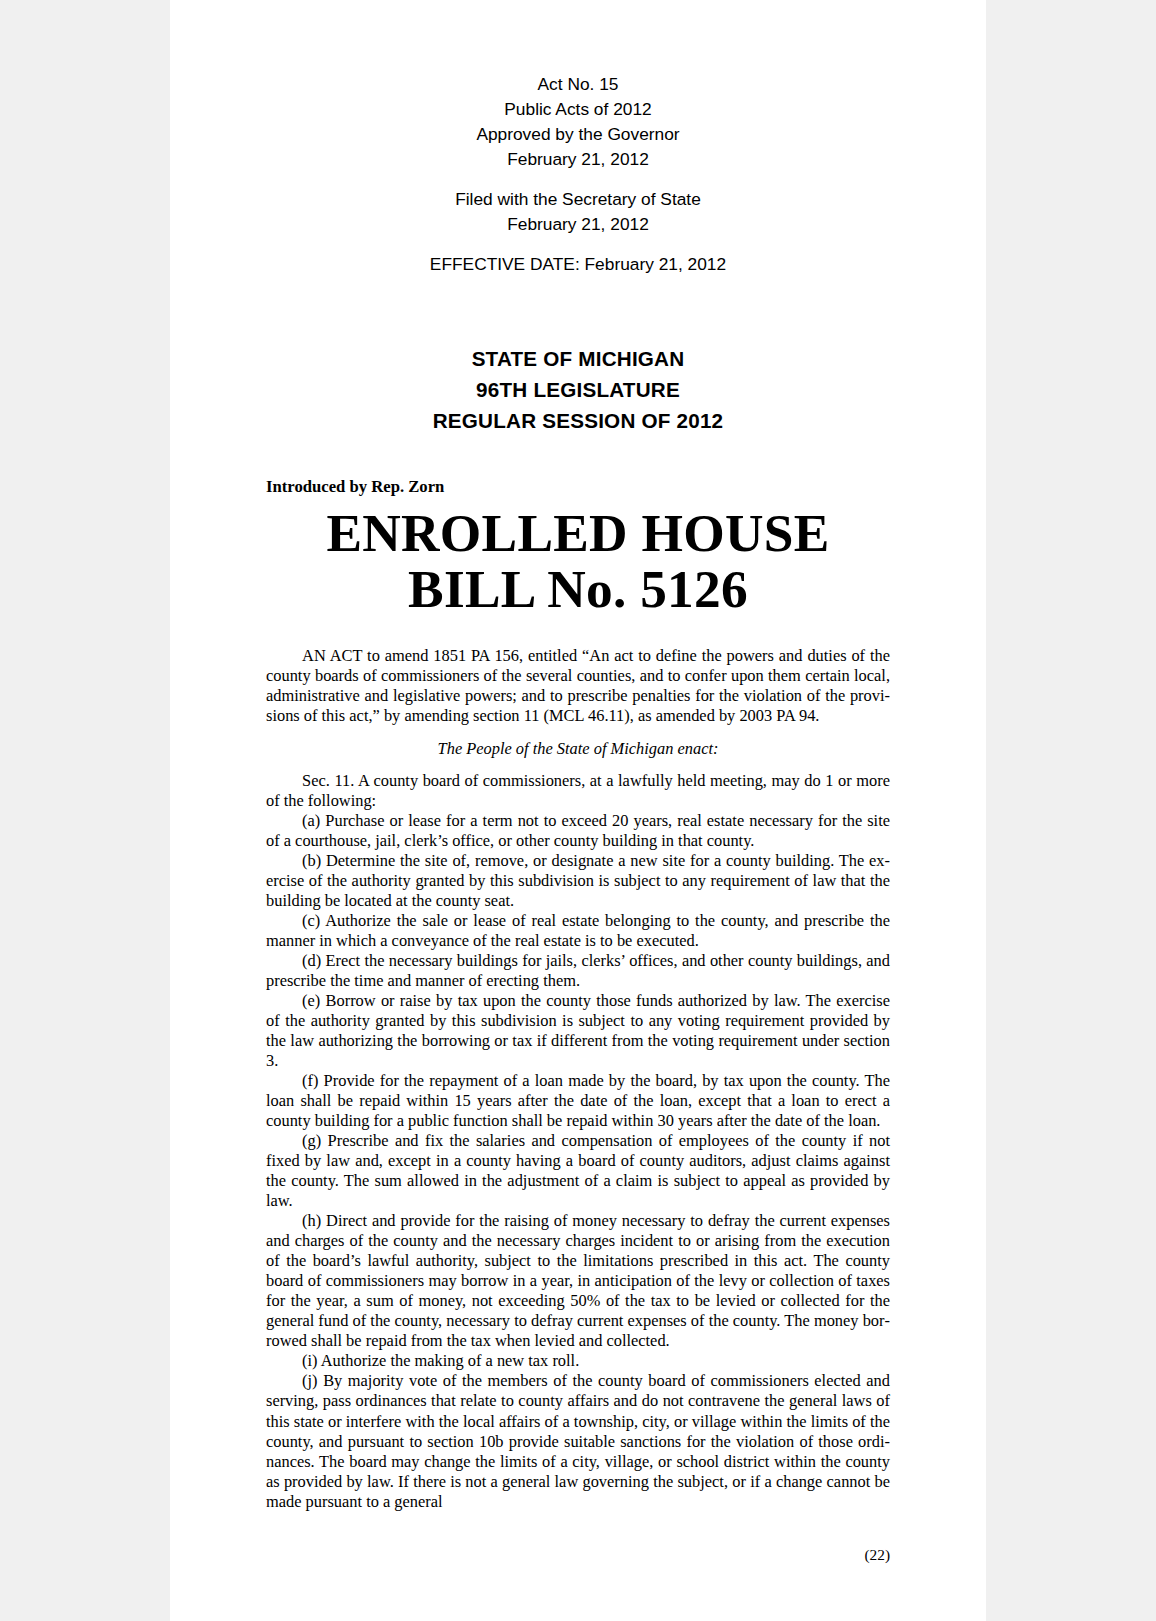Act No. 15 Public Acts of 2012 Approved by the Governor February 21, 2012 Filed with the Secretary of State February 21, 2012 EFFECTIVE DATE: February 21, 2012
STATE OF MICHIGAN 96TH LEGISLATURE REGULAR SESSION OF 2012
Introduced by Rep. Zorn
ENROLLED HOUSE BILL No. 5126
AN ACT to amend 1851 PA 156, entitled “An act to define the powers and duties of the county boards of commissioners of the several counties, and to confer upon them certain local, administrative and legislative powers; and to prescribe penalties for the violation of the provisions of this act,” by amending section 11 (MCL 46.11), as amended by 2003 PA 94.
The People of the State of Michigan enact:
Sec. 11. A county board of commissioners, at a lawfully held meeting, may do 1 or more of the following:
(a) Purchase or lease for a term not to exceed 20 years, real estate necessary for the site of a courthouse, jail, clerk’s office, or other county building in that county.
(b) Determine the site of, remove, or designate a new site for a county building. The exercise of the authority granted by this subdivision is subject to any requirement of law that the building be located at the county seat.
(c) Authorize the sale or lease of real estate belonging to the county, and prescribe the manner in which a conveyance of the real estate is to be executed.
(d) Erect the necessary buildings for jails, clerks’ offices, and other county buildings, and prescribe the time and manner of erecting them.
(e) Borrow or raise by tax upon the county those funds authorized by law. The exercise of the authority granted by this subdivision is subject to any voting requirement provided by the law authorizing the borrowing or tax if different from the voting requirement under section 3.
(f) Provide for the repayment of a loan made by the board, by tax upon the county. The loan shall be repaid within 15 years after the date of the loan, except that a loan to erect a county building for a public function shall be repaid within 30 years after the date of the loan.
(g) Prescribe and fix the salaries and compensation of employees of the county if not fixed by law and, except in a county having a board of county auditors, adjust claims against the county. The sum allowed in the adjustment of a claim is subject to appeal as provided by law.
(h) Direct and provide for the raising of money necessary to defray the current expenses and charges of the county and the necessary charges incident to or arising from the execution of the board’s lawful authority, subject to the limitations prescribed in this act. The county board of commissioners may borrow in a year, in anticipation of the levy or collection of taxes for the year, a sum of money, not exceeding 50% of the tax to be levied or collected for the general fund of the county, necessary to defray current expenses of the county. The money borrowed shall be repaid from the tax when levied and collected.
(i) Authorize the making of a new tax roll.
(j) By majority vote of the members of the county board of commissioners elected and serving, pass ordinances that relate to county affairs and do not contravene the general laws of this state or interfere with the local affairs of a township, city, or village within the limits of the county, and pursuant to section 10b provide suitable sanctions for the violation of those ordinances. The board may change the limits of a city, village, or school district within the county as provided by law. If there is not a general law governing the subject, or if a change cannot be made pursuant to a general
(22)